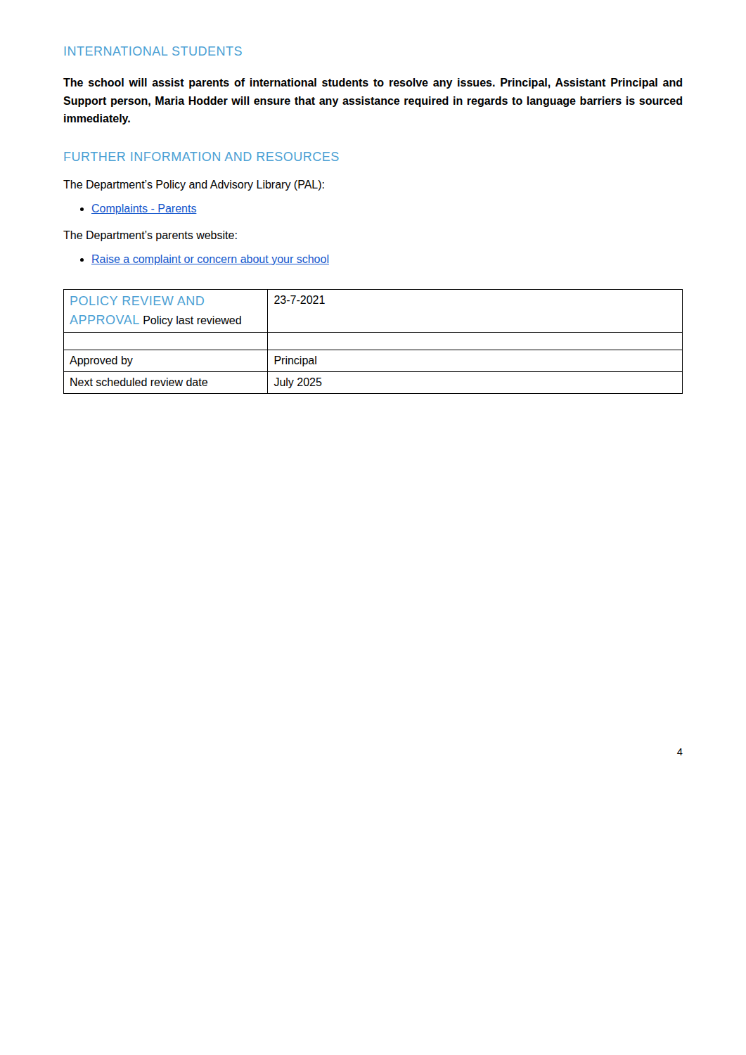INTERNATIONAL STUDENTS
The school will assist parents of international students to resolve any issues. Principal, Assistant Principal and Support person, Maria Hodder will ensure that any assistance required in regards to language barriers is sourced immediately.
FURTHER INFORMATION AND RESOURCES
The Department’s Policy and Advisory Library (PAL):
Complaints - Parents
The Department’s parents website:
Raise a complaint or concern about your school
| POLICY REVIEW AND APPROVAL Policy last reviewed | 23-7-2021 |
| Approved by | Principal |
| Next scheduled review date | July 2025 |
4